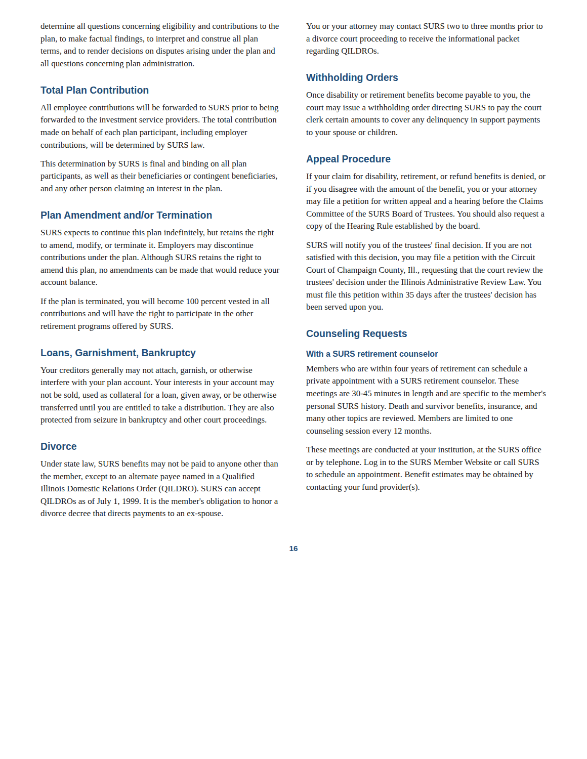determine all questions concerning eligibility and contributions to the plan, to make factual findings, to interpret and construe all plan terms, and to render decisions on disputes arising under the plan and all questions concerning plan administration.
Total Plan Contribution
All employee contributions will be forwarded to SURS prior to being forwarded to the investment service providers. The total contribution made on behalf of each plan participant, including employer contributions, will be determined by SURS law.
This determination by SURS is final and binding on all plan participants, as well as their beneficiaries or contingent beneficiaries, and any other person claiming an interest in the plan.
Plan Amendment and/or Termination
SURS expects to continue this plan indefinitely, but retains the right to amend, modify, or terminate it. Employers may discontinue contributions under the plan. Although SURS retains the right to amend this plan, no amendments can be made that would reduce your account balance.
If the plan is terminated, you will become 100 percent vested in all contributions and will have the right to participate in the other retirement programs offered by SURS.
Loans, Garnishment, Bankruptcy
Your creditors generally may not attach, garnish, or otherwise interfere with your plan account. Your interests in your account may not be sold, used as collateral for a loan, given away, or be otherwise transferred until you are entitled to take a distribution. They are also protected from seizure in bankruptcy and other court proceedings.
Divorce
Under state law, SURS benefits may not be paid to anyone other than the member, except to an alternate payee named in a Qualified Illinois Domestic Relations Order (QILDRO). SURS can accept QILDROs as of July 1, 1999. It is the member's obligation to honor a divorce decree that directs payments to an ex-spouse.
You or your attorney may contact SURS two to three months prior to a divorce court proceeding to receive the informational packet regarding QILDROs.
Withholding Orders
Once disability or retirement benefits become payable to you, the court may issue a withholding order directing SURS to pay the court clerk certain amounts to cover any delinquency in support payments to your spouse or children.
Appeal Procedure
If your claim for disability, retirement, or refund benefits is denied, or if you disagree with the amount of the benefit, you or your attorney may file a petition for written appeal and a hearing before the Claims Committee of the SURS Board of Trustees. You should also request a copy of the Hearing Rule established by the board.
SURS will notify you of the trustees' final decision. If you are not satisfied with this decision, you may file a petition with the Circuit Court of Champaign County, Ill., requesting that the court review the trustees' decision under the Illinois Administrative Review Law. You must file this petition within 35 days after the trustees' decision has been served upon you.
Counseling Requests
With a SURS retirement counselor
Members who are within four years of retirement can schedule a private appointment with a SURS retirement counselor. These meetings are 30-45 minutes in length and are specific to the member's personal SURS history. Death and survivor benefits, insurance, and many other topics are reviewed. Members are limited to one counseling session every 12 months.
These meetings are conducted at your institution, at the SURS office or by telephone. Log in to the SURS Member Website or call SURS to schedule an appointment. Benefit estimates may be obtained by contacting your fund provider(s).
16